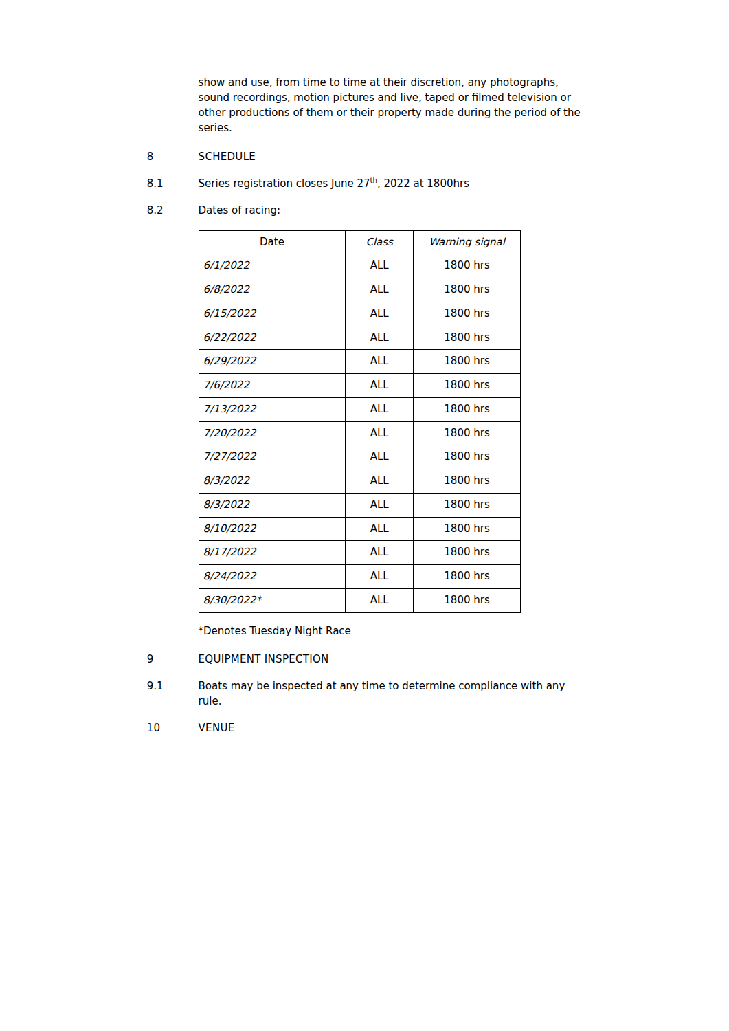show and use, from time to time at their discretion, any photographs, sound recordings, motion pictures and live, taped or filmed television or other productions of them or their property made during the period of the series.
8
SCHEDULE
8.1
Series registration closes June 27th, 2022 at 1800hrs
8.2
Dates of racing:
| Date | Class | Warning signal |
| --- | --- | --- |
| 6/1/2022 | ALL | 1800 hrs |
| 6/8/2022 | ALL | 1800 hrs |
| 6/15/2022 | ALL | 1800 hrs |
| 6/22/2022 | ALL | 1800 hrs |
| 6/29/2022 | ALL | 1800 hrs |
| 7/6/2022 | ALL | 1800 hrs |
| 7/13/2022 | ALL | 1800 hrs |
| 7/20/2022 | ALL | 1800 hrs |
| 7/27/2022 | ALL | 1800 hrs |
| 8/3/2022 | ALL | 1800 hrs |
| 8/3/2022 | ALL | 1800 hrs |
| 8/10/2022 | ALL | 1800 hrs |
| 8/17/2022 | ALL | 1800 hrs |
| 8/24/2022 | ALL | 1800 hrs |
| 8/30/2022* | ALL | 1800 hrs |
*Denotes Tuesday Night Race
9
EQUIPMENT INSPECTION
9.1
Boats may be inspected at any time to determine compliance with any rule.
10
VENUE